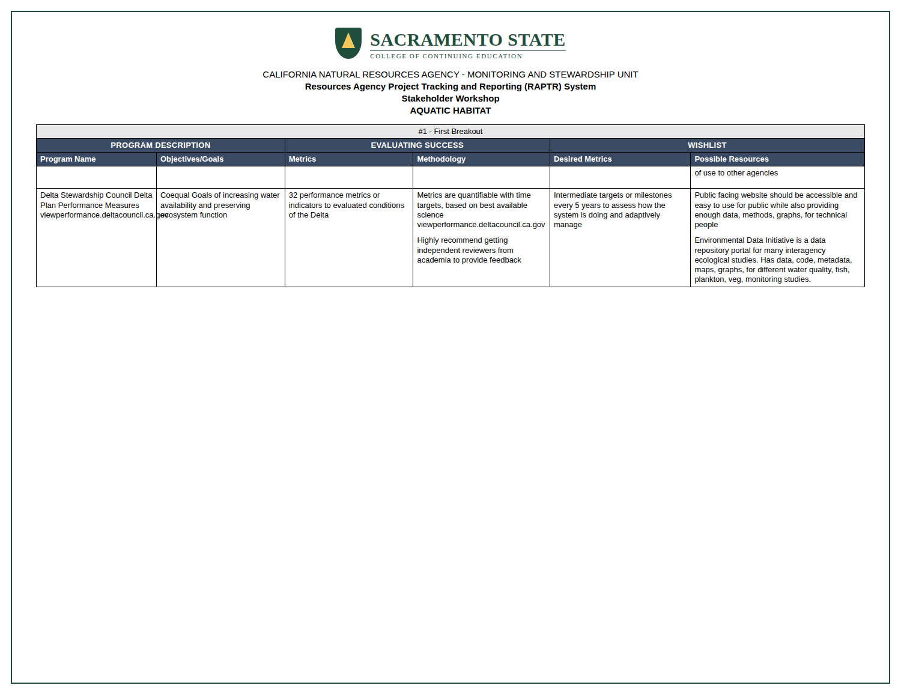SACRAMENTO STATE
College of Continuing Education
CALIFORNIA NATURAL RESOURCES AGENCY - MONITORING AND STEWARDSHIP UNIT
Resources Agency Project Tracking and Reporting (RAPTR) System
Stakeholder Workshop
AQUATIC HABITAT
| #1 - First Breakout |
| PROGRAM DESCRIPTION | EVALUATING SUCCESS | WISHLIST |
| Program Name | Objectives/Goals | Metrics | Methodology | Desired Metrics | Possible Resources |
| | | | | | of use to other agencies |
| Delta Stewardship Council Delta Plan Performance Measures viewperformance.deltacouncil.ca.gov | Coequal Goals of increasing water availability and preserving ecosystem function | 32 performance metrics or indicators to evaluated conditions of the Delta | Metrics are quantifiable with time targets, based on best available science viewperformance.deltacouncil.ca.gov Highly recommend getting independent reviewers from academia to provide feedback | Intermediate targets or milestones every 5 years to assess how the system is doing and adaptively manage | Public facing website should be accessible and easy to use for public while also providing enough data, methods, graphs, for technical people Environmental Data Initiative is a data repository portal for many interagency ecological studies. Has data, code, metadata, maps, graphs, for different water quality, fish, plankton, veg, monitoring studies. |